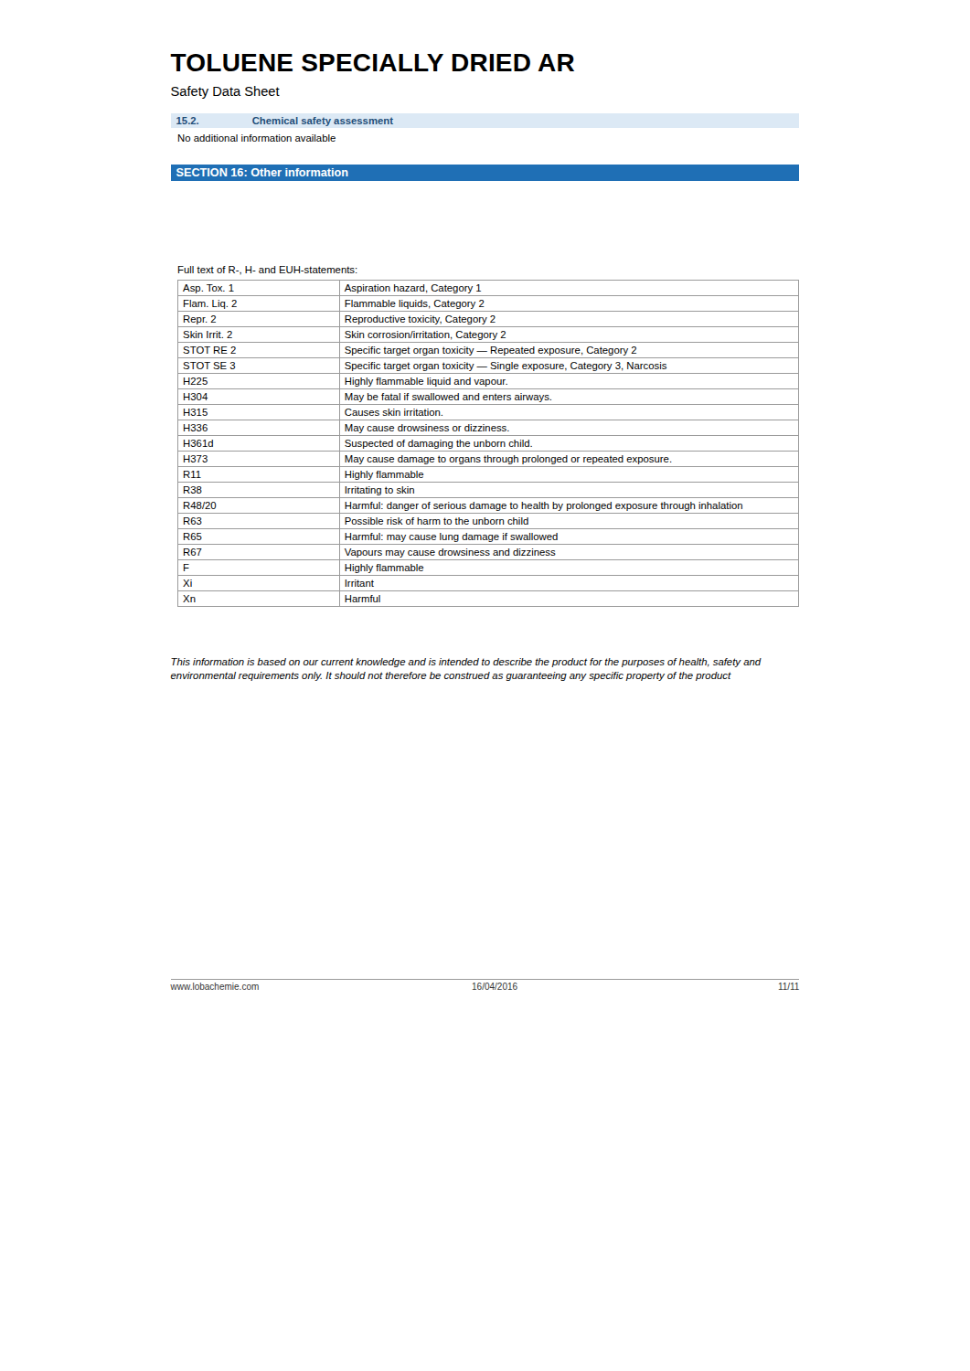TOLUENE SPECIALLY DRIED AR
Safety Data Sheet
15.2. Chemical safety assessment
No additional information available
SECTION 16: Other information
Full text of R-, H- and EUH-statements:
| Asp. Tox. 1 | Aspiration hazard, Category 1 |
| Flam. Liq. 2 | Flammable liquids, Category 2 |
| Repr. 2 | Reproductive toxicity, Category 2 |
| Skin Irrit. 2 | Skin corrosion/irritation, Category 2 |
| STOT RE 2 | Specific target organ toxicity — Repeated exposure, Category 2 |
| STOT SE 3 | Specific target organ toxicity — Single exposure, Category 3, Narcosis |
| H225 | Highly flammable liquid and vapour. |
| H304 | May be fatal if swallowed and enters airways. |
| H315 | Causes skin irritation. |
| H336 | May cause drowsiness or dizziness. |
| H361d | Suspected of damaging the unborn child. |
| H373 | May cause damage to organs through prolonged or repeated exposure. |
| R11 | Highly flammable |
| R38 | Irritating to skin |
| R48/20 | Harmful: danger of serious damage to health by prolonged exposure through inhalation |
| R63 | Possible risk of harm to the unborn child |
| R65 | Harmful: may cause lung damage if swallowed |
| R67 | Vapours may cause drowsiness and dizziness |
| F | Highly flammable |
| Xi | Irritant |
| Xn | Harmful |
This information is based on our current knowledge and is intended to describe the product for the purposes of health, safety and environmental requirements only. It should not therefore be construed as guaranteeing any specific property of the product
www.lobachemie.com
16/04/2016
11/11